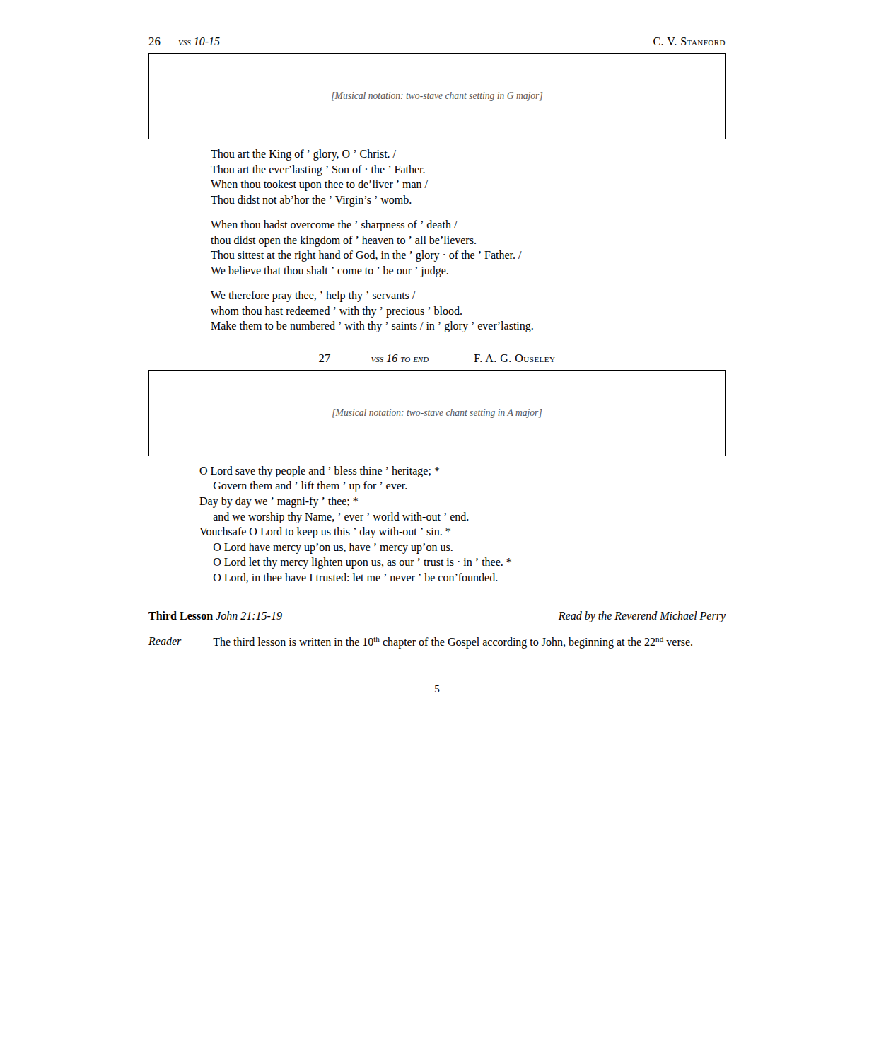26 vss 10-15 C. V. Stanford
[Musical notation: two-stave chant setting in G major]
Thou art the King of ʼ glory, O ʼ Christ. /
Thou art the everʼlasting ʼ Son of · the ʼ Father.
When thou tookest upon thee to deʼliver ʼ man /
Thou didst not abʼhor the ʼ Virgin’s ʼ womb.
When thou hadst overcome the ʼ sharpness of ʼ death /
thou didst open the kingdom of ʼ heaven to ʼ all beʼlievers.
Thou sittest at the right hand of God, in the ʼ glory · of the ʼ Father. /
We believe that thou shalt ʼ come to ʼ be our ʼ judge.
We therefore pray thee, ʼ help thy ʼ servants /
whom thou hast redeemed ʼ with thy ʼ precious ʼ blood.
Make them to be numbered ʼ with thy ʼ saints / in ʼ glory ʼ everʼlasting.
27 vss 16 to end F. A. G. Ouseley
[Musical notation: two-stave chant setting in A major]
O Lord save thy people and ʼ bless thine ʼ heritage; *
Govern them and ʼ lift them ʼ up for ʼ ever. Day by day we ʼ magni-fy ʼ thee; *
and we worship thy Name, ʼ ever ʼ world with-out ʼ end. Vouchsafe O Lord to keep us this ʼ day with-out ʼ sin. *
O Lord have mercy upʼon us, have ʼ mercy upʼon us. O Lord let thy mercy lighten upon us, as our ʼ trust is · in ʼ thee. * O Lord, in thee have I trusted: let me ʼ never ʼ be conʼfounded.
Third Lesson John 21:15-19 Read by the Reverend Michael Perry
Reader The third lesson is written in the 10th chapter of the Gospel according to John, beginning at the 22nd verse.
5